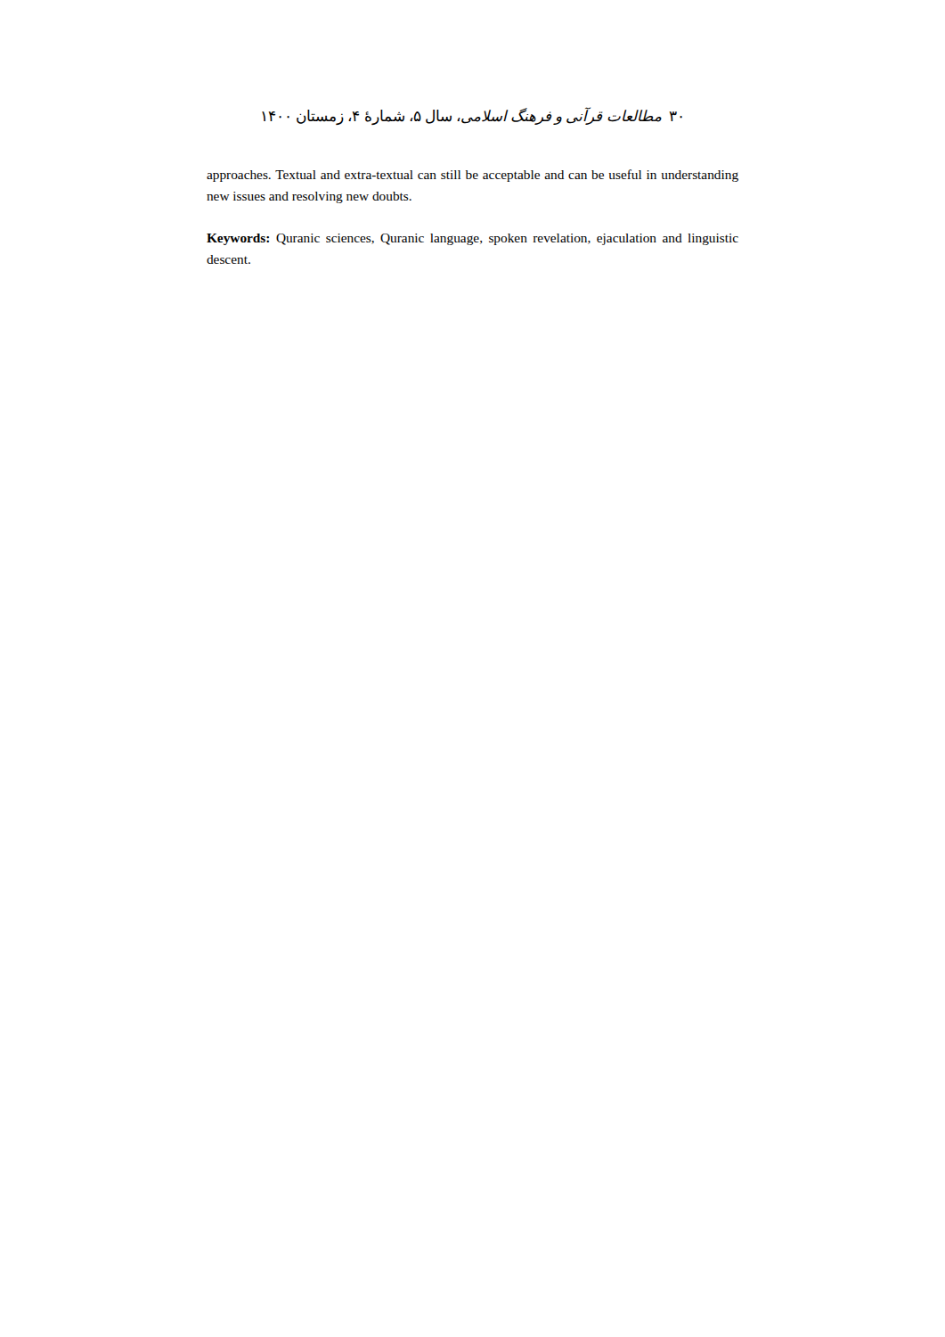۳۰ مطالعات قرآنی و فرهنگ اسلامی، سال ۵، شمارۀ ۴، زمستان ۱۴۰۰
approaches. Textual and extra-textual can still be acceptable and can be useful in understanding new issues and resolving new doubts.
Keywords: Quranic sciences, Quranic language, spoken revelation, ejaculation and linguistic descent.